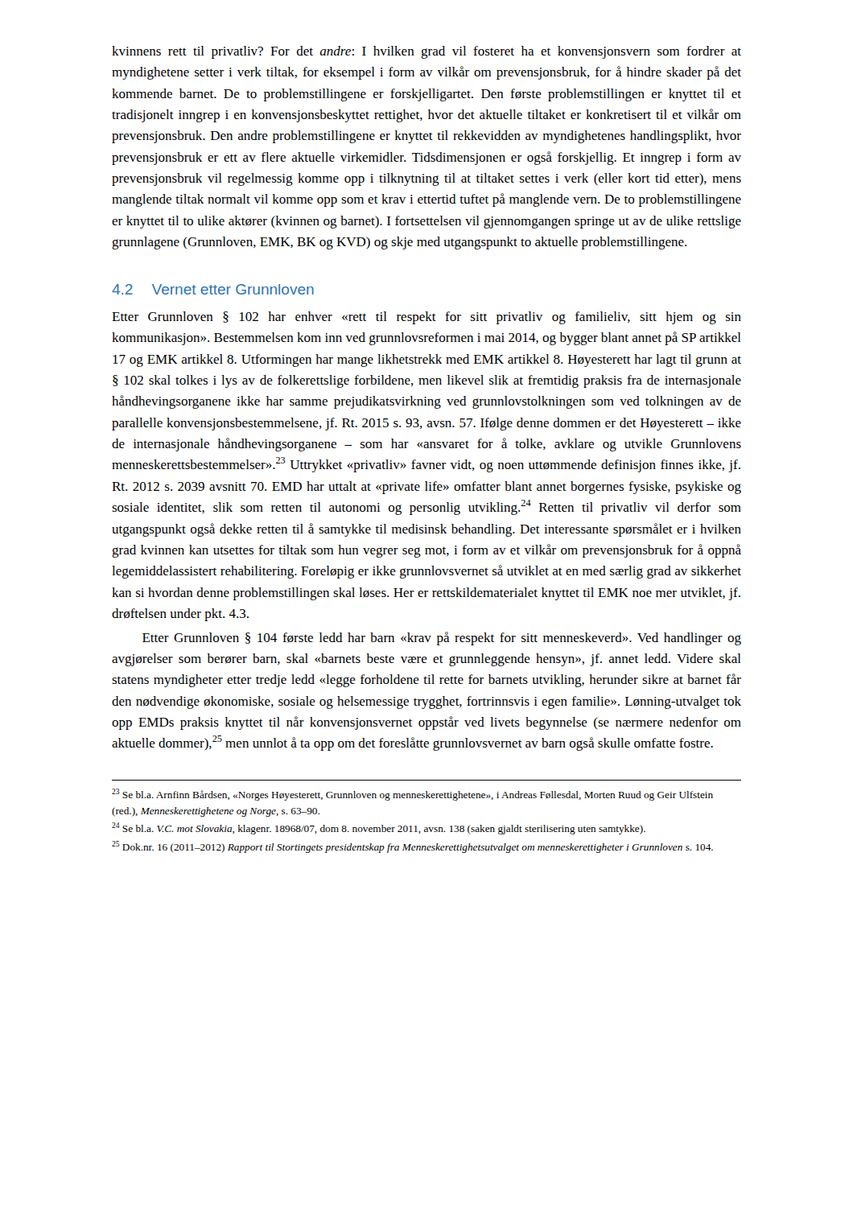kvinnens rett til privatliv? For det andre: I hvilken grad vil fosteret ha et konvensjonsvern som fordrer at myndighetene setter i verk tiltak, for eksempel i form av vilkår om prevensjonsbruk, for å hindre skader på det kommende barnet. De to problemstillingene er forskjelligartet. Den første problemstillingen er knyttet til et tradisjonelt inngrep i en konvensjonsbeskyttet rettighet, hvor det aktuelle tiltaket er konkretisert til et vilkår om prevensjonsbruk. Den andre problemstillingene er knyttet til rekkevidden av myndighetenes handlingsplikt, hvor prevensjonsbruk er ett av flere aktuelle virkemidler. Tidsdimensjonen er også forskjellig. Et inngrep i form av prevensjonsbruk vil regelmessig komme opp i tilknytning til at tiltaket settes i verk (eller kort tid etter), mens manglende tiltak normalt vil komme opp som et krav i ettertid tuftet på manglende vern. De to problemstillingene er knyttet til to ulike aktører (kvinnen og barnet). I fortsettelsen vil gjennomgangen springe ut av de ulike rettslige grunnlagene (Grunnloven, EMK, BK og KVD) og skje med utgangspunkt to aktuelle problemstillingene.
4.2 Vernet etter Grunnloven
Etter Grunnloven § 102 har enhver «rett til respekt for sitt privatliv og familieliv, sitt hjem og sin kommunikasjon». Bestemmelsen kom inn ved grunnlovsreformen i mai 2014, og bygger blant annet på SP artikkel 17 og EMK artikkel 8. Utformingen har mange likhetstrekk med EMK artikkel 8. Høyesterett har lagt til grunn at § 102 skal tolkes i lys av de folkerettslige forbildene, men likevel slik at fremtidig praksis fra de internasjonale håndhevingsorganene ikke har samme prejudikatsvirkning ved grunnlovstolkningen som ved tolkningen av de parallelle konvensjonsbestemmelsene, jf. Rt. 2015 s. 93, avsn. 57. Ifølge denne dommen er det Høyesterett – ikke de internasjonale håndhevingsorganene – som har «ansvaret for å tolke, avklare og utvikle Grunnlovens menneskerettsbestemmelser».23 Uttrykket «privatliv» favner vidt, og noen uttømmende definisjon finnes ikke, jf. Rt. 2012 s. 2039 avsnitt 70. EMD har uttalt at «private life» omfatter blant annet borgernes fysiske, psykiske og sosiale identitet, slik som retten til autonomi og personlig utvikling.24 Retten til privatliv vil derfor som utgangspunkt også dekke retten til å samtykke til medisinsk behandling. Det interessante spørsmålet er i hvilken grad kvinnen kan utsettes for tiltak som hun vegrer seg mot, i form av et vilkår om prevensjonsbruk for å oppnå legemiddelassistert rehabilitering. Foreløpig er ikke grunnlovsvernet så utviklet at en med særlig grad av sikkerhet kan si hvordan denne problemstillingen skal løses. Her er rettskildematerialet knyttet til EMK noe mer utviklet, jf. drøftelsen under pkt. 4.3.
Etter Grunnloven § 104 første ledd har barn «krav på respekt for sitt menneskeverd». Ved handlinger og avgjørelser som berører barn, skal «barnets beste være et grunnleggende hensyn», jf. annet ledd. Videre skal statens myndigheter etter tredje ledd «legge forholdene til rette for barnets utvikling, herunder sikre at barnet får den nødvendige økonomiske, sosiale og helsemessige trygghet, fortrinnsvis i egen familie». Lønning-utvalget tok opp EMDs praksis knyttet til når konvensjonsvernet oppstår ved livets begynnelse (se nærmere nedenfor om aktuelle dommer),25 men unnlot å ta opp om det foreslåtte grunnlovsvernet av barn også skulle omfatte fostre.
23 Se bl.a. Arnfinn Bårdsen, «Norges Høyesterett, Grunnloven og menneskerettighetene», i Andreas Føllesdal, Morten Ruud og Geir Ulfstein (red.), Menneskerettighetene og Norge, s. 63–90.
24 Se bl.a. V.C. mot Slovakia, klagenr. 18968/07, dom 8. november 2011, avsn. 138 (saken gjaldt sterilisering uten samtykke).
25 Dok.nr. 16 (2011–2012) Rapport til Stortingets presidentskap fra Menneskerettighetsutvalget om menneskerettigheter i Grunnloven s. 104.